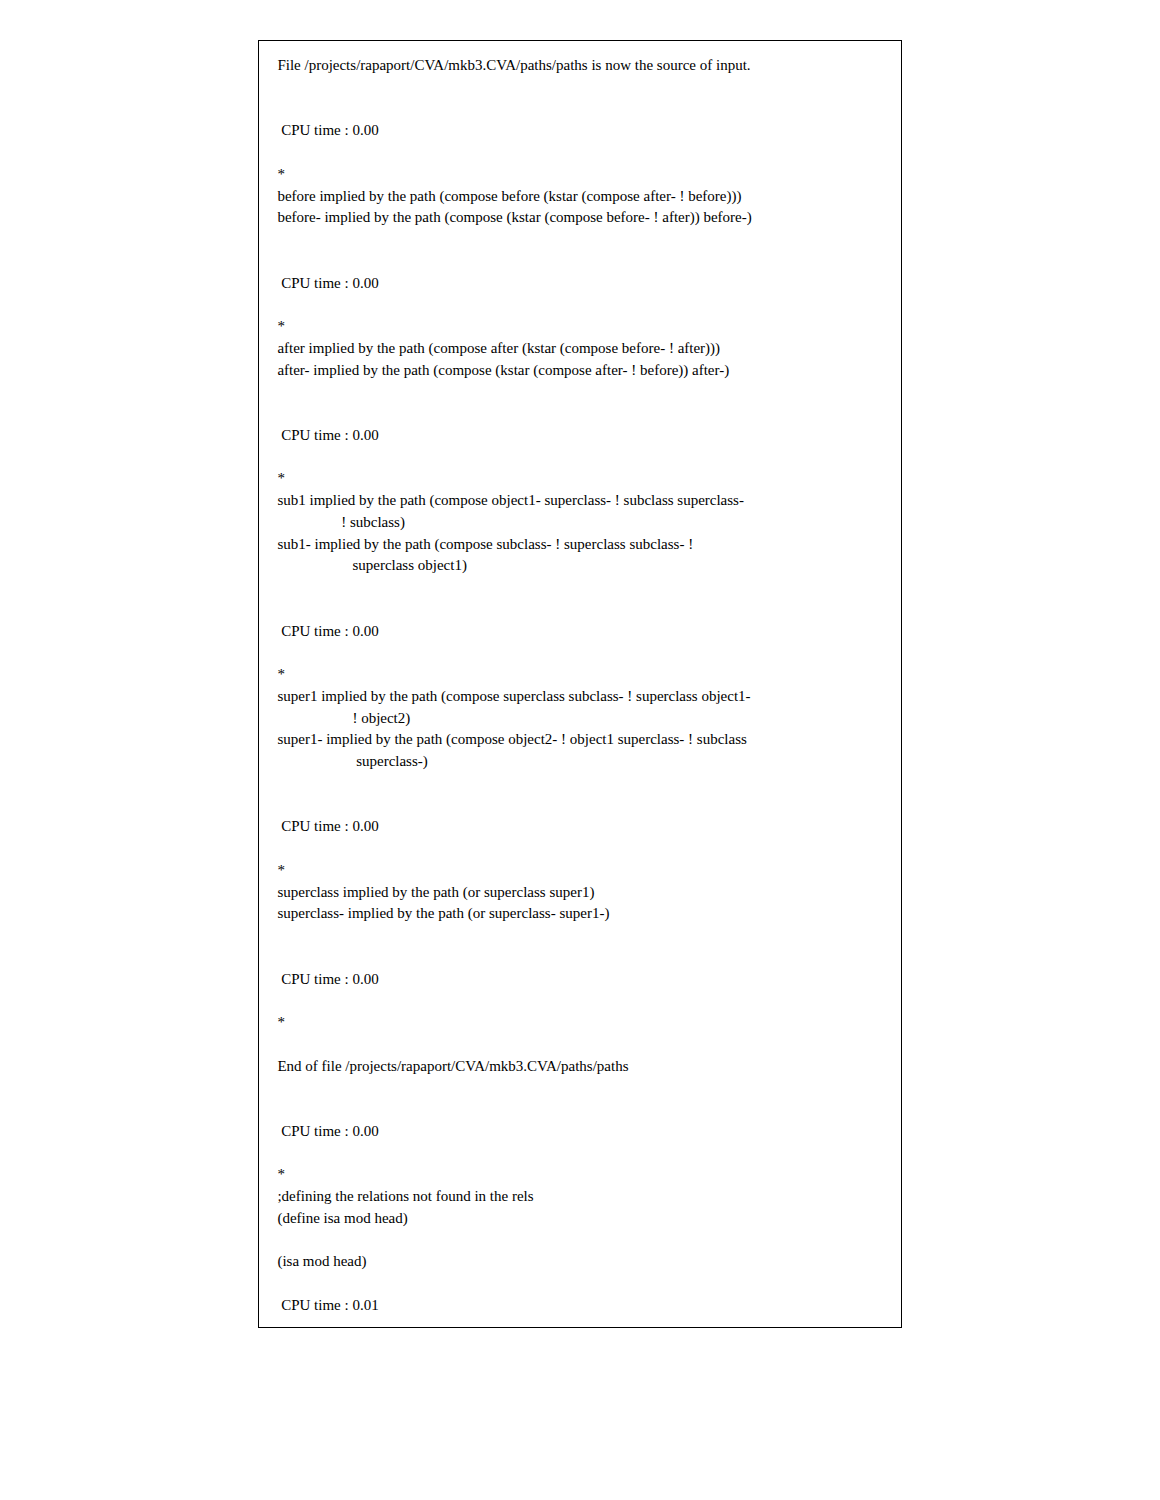File /projects/rapaport/CVA/mkb3.CVA/paths/paths is now the source of input.


 CPU time : 0.00

*
before implied by the path (compose before (kstar (compose after- ! before)))
before- implied by the path (compose (kstar (compose before- ! after)) before-)


 CPU time : 0.00

*
after implied by the path (compose after (kstar (compose before- ! after)))
after- implied by the path (compose (kstar (compose after- ! before)) after-)


 CPU time : 0.00

*
sub1 implied by the path (compose object1- superclass- ! subclass superclass-
                 ! subclass)
sub1- implied by the path (compose subclass- ! superclass subclass- !
                    superclass object1)


 CPU time : 0.00

*
super1 implied by the path (compose superclass subclass- ! superclass object1-
                    ! object2)
super1- implied by the path (compose object2- ! object1 superclass- ! subclass
                     superclass-)


 CPU time : 0.00

*
superclass implied by the path (or superclass super1)
superclass- implied by the path (or superclass- super1-)


 CPU time : 0.00

*

End of file /projects/rapaport/CVA/mkb3.CVA/paths/paths


 CPU time : 0.00

*
;defining the relations not found in the rels
(define isa mod head)

(isa mod head)

 CPU time : 0.01